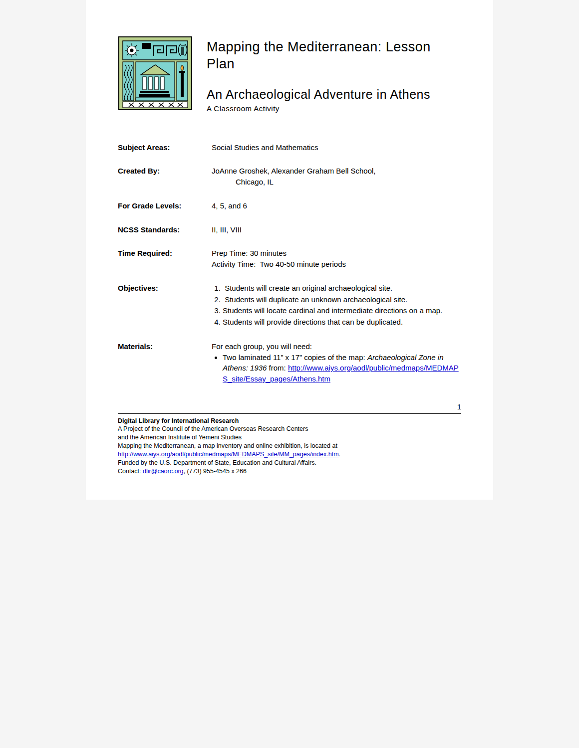Mapping the Mediterranean: Lesson Plan
An Archaeological Adventure in Athens
A Classroom Activity
| Subject Areas: | Social Studies and Mathematics |
| Created By: | JoAnne Groshek, Alexander Graham Bell School, Chicago, IL |
| For Grade Levels: | 4, 5, and 6 |
| NCSS Standards: | II, III, VIII |
| Time Required: | Prep Time: 30 minutes Activity Time: Two 40-50 minute periods |
| Objectives: | Students will create an original archaeological site. Students will duplicate an unknown archaeological site. Students will locate cardinal and intermediate directions on a map. Students will provide directions that can be duplicated. |
| Materials: | For each group, you will need: Two laminated 11” x 17” copies of the map: Archaeological Zone in Athens: 1936 from: http://www.aiys.org/aodl/public/medmaps/MEDMAPS_site/Essay_pages/Athens.htm |
1
Digital Library for International Research
A Project of the Council of the American Overseas Research Centers
and the American Institute of Yemeni Studies
Mapping the Mediterranean, a map inventory and online exhibition, is located at
http://www.aiys.org/aodl/public/medmaps/MEDMAPS_site/MM_pages/index.htm.
Funded by the U.S. Department of State, Education and Cultural Affairs.
Contact: dlir@caorc.org, (773) 955-4545 x 266